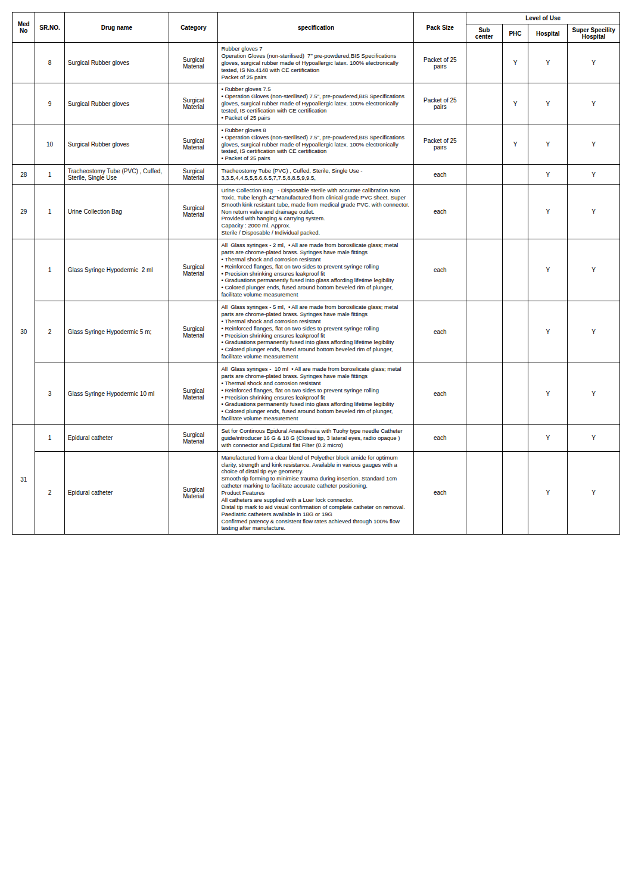| Med No | SR.NO. | Drug name | Category | specification | Pack Size | Level of Use |
| --- | --- | --- | --- | --- | --- | --- |
| Sub center | PHC | Hospital | Super Specility Hospital |
| | 8 | Surgical Rubber gloves | Surgical Material | Rubber gloves 7 Operation Gloves (non-sterilised) 7" pre-powdered,BIS Specifications gloves, surgical rubber made of Hypoallergic latex. 100% electronically tested, IS No.4148 with CE certification Packet of 25 pairs | Packet of 25 pairs | | Y | Y | Y |
| | 9 | Surgical Rubber gloves | Surgical Material | • Rubber gloves 7.5 • Operation Gloves (non-sterilised) 7.5", pre-powdered,BIS Specifications gloves, surgical rubber made of Hypoallergic latex. 100% electronically tested, IS certification with CE certification • Packet of 25 pairs | Packet of 25 pairs | | Y | Y | Y |
| | 10 | Surgical Rubber gloves | Surgical Material | • Rubber gloves 8 • Operation Gloves (non-sterilised) 7.5", pre-powdered,BIS Specifications gloves, surgical rubber made of Hypoallergic latex. 100% electronically tested, IS certification with CE certification • Packet of 25 pairs | Packet of 25 pairs | | Y | Y | Y |
| 28 | 1 | Tracheostomy Tube (PVC) , Cuffed, Sterile, Single Use | Surgical Material | Tracheostomy Tube (PVC) , Cuffed, Sterile, Single Use - 3,3.5,4,4.5,5,5.6,6.5,7,7.5,8,8.5,9,9.5, | each | | | Y | Y |
| 29 | 1 | Urine Collection Bag | Surgical Material | Urine Collection Bag - Disposable sterile with accurate calibration Non Toxic, Tube length 42"Manufactured from clinical grade PVC sheet. Super Smooth kink resistant tube, made from medical grade PVC. with connector. Non return valve and drainage outlet. Provided with hanging & carrying system. Capacity : 2000 ml. Approx. Sterile / Disposable / Individual packed. | each | | | Y | Y |
| 30 | 1 | Glass Syringe Hypodermic 2 ml | Surgical Material | All Glass syringes - 2 ml, • All are made from borosilicate glass; metal parts are chrome-plated brass. Syringes have male fittings • Thermal shock and corrosion resistant • Reinforced flanges, flat on two sides to prevent syringe rolling • Precision shrinking ensures leakproof fit • Graduations permanently fused into glass affording lifetime legibility • Colored plunger ends, fused around bottom beveled rim of plunger, facilitate volume measurement | each | | | Y | Y |
| 2 | Glass Syringe Hypodermic 5 m; | Surgical Material | All Glass syringes - 5 ml, • All are made from borosilicate glass; metal parts are chrome-plated brass. Syringes have male fittings • Thermal shock and corrosion resistant • Reinforced flanges, flat on two sides to prevent syringe rolling • Precision shrinking ensures leakproof fit • Graduations permanently fused into glass affording lifetime legibility • Colored plunger ends, fused around bottom beveled rim of plunger, facilitate volume measurement | each | | | Y | Y |
| 3 | Glass Syringe Hypodermic 10 ml | Surgical Material | All Glass syringes - 10 ml • All are made from borosilicate glass; metal parts are chrome-plated brass. Syringes have male fittings • Thermal shock and corrosion resistant • Reinforced flanges, flat on two sides to prevent syringe rolling • Precision shrinking ensures leakproof fit • Graduations permanently fused into glass affording lifetime legibility • Colored plunger ends, fused around bottom beveled rim of plunger, facilitate volume measurement | each | | | Y | Y |
| 31 | 1 | Epidural catheter | Surgical Material | Set for Continous Epidural Anaesthesia with Tuohy type needle Catheter guide/introducer 16 G & 18 G (Closed tip, 3 lateral eyes, radio opaque ) with connector and Epidural flat Filter (0.2 micro) | each | | | Y | Y |
| 2 | Epidural catheter | Surgical Material | Manufactured from a clear blend of Polyether block amide for optimum clarity, strength and kink resistance. Available in various gauges with a choice of distal tip eye geometry. Smooth tip forming to minimise trauma during insertion. Standard 1cm catheter marking to facilitate accurate catheter positioning. Product Features All catheters are supplied with a Luer lock connector. Distal tip mark to aid visual confirmation of complete catheter on removal. Paediatric catheters available in 18G or 19G Confirmed patency & consistent flow rates achieved through 100% flow testing after manufacture. | each | | | Y | Y |